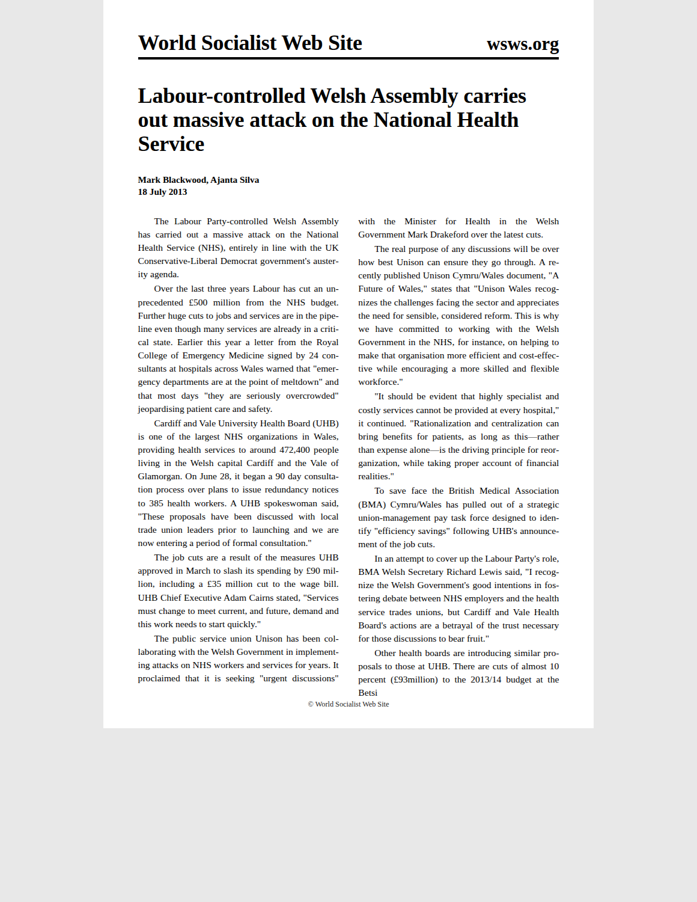World Socialist Web Site
wsws.org
Labour-controlled Welsh Assembly carries out massive attack on the National Health Service
Mark Blackwood, Ajanta Silva 18 July 2013
The Labour Party-controlled Welsh Assembly has carried out a massive attack on the National Health Service (NHS), entirely in line with the UK Conservative-Liberal Democrat government's austerity agenda.
Over the last three years Labour has cut an unprecedented £500 million from the NHS budget. Further huge cuts to jobs and services are in the pipeline even though many services are already in a critical state. Earlier this year a letter from the Royal College of Emergency Medicine signed by 24 consultants at hospitals across Wales warned that "emergency departments are at the point of meltdown" and that most days "they are seriously overcrowded" jeopardising patient care and safety.
Cardiff and Vale University Health Board (UHB) is one of the largest NHS organizations in Wales, providing health services to around 472,400 people living in the Welsh capital Cardiff and the Vale of Glamorgan. On June 28, it began a 90 day consultation process over plans to issue redundancy notices to 385 health workers. A UHB spokeswoman said, "These proposals have been discussed with local trade union leaders prior to launching and we are now entering a period of formal consultation."
The job cuts are a result of the measures UHB approved in March to slash its spending by £90 million, including a £35 million cut to the wage bill. UHB Chief Executive Adam Cairns stated, "Services must change to meet current, and future, demand and this work needs to start quickly."
The public service union Unison has been collaborating with the Welsh Government in implementing attacks on NHS workers and services for years. It proclaimed that it is seeking "urgent discussions" with the Minister for Health in the Welsh Government Mark Drakeford over the latest cuts.
The real purpose of any discussions will be over how best Unison can ensure they go through. A recently published Unison Cymru/Wales document, "A Future of Wales," states that "Unison Wales recognizes the challenges facing the sector and appreciates the need for sensible, considered reform. This is why we have committed to working with the Welsh Government in the NHS, for instance, on helping to make that organisation more efficient and cost-effective while encouraging a more skilled and flexible workforce."
"It should be evident that highly specialist and costly services cannot be provided at every hospital," it continued. "Rationalization and centralization can bring benefits for patients, as long as this—rather than expense alone—is the driving principle for reorganization, while taking proper account of financial realities."
To save face the British Medical Association (BMA) Cymru/Wales has pulled out of a strategic union-management pay task force designed to identify "efficiency savings" following UHB's announcement of the job cuts.
In an attempt to cover up the Labour Party's role, BMA Welsh Secretary Richard Lewis said, "I recognize the Welsh Government's good intentions in fostering debate between NHS employers and the health service trades unions, but Cardiff and Vale Health Board's actions are a betrayal of the trust necessary for those discussions to bear fruit."
Other health boards are introducing similar proposals to those at UHB. There are cuts of almost 10 percent (£93million) to the 2013/14 budget at the Betsi
© World Socialist Web Site